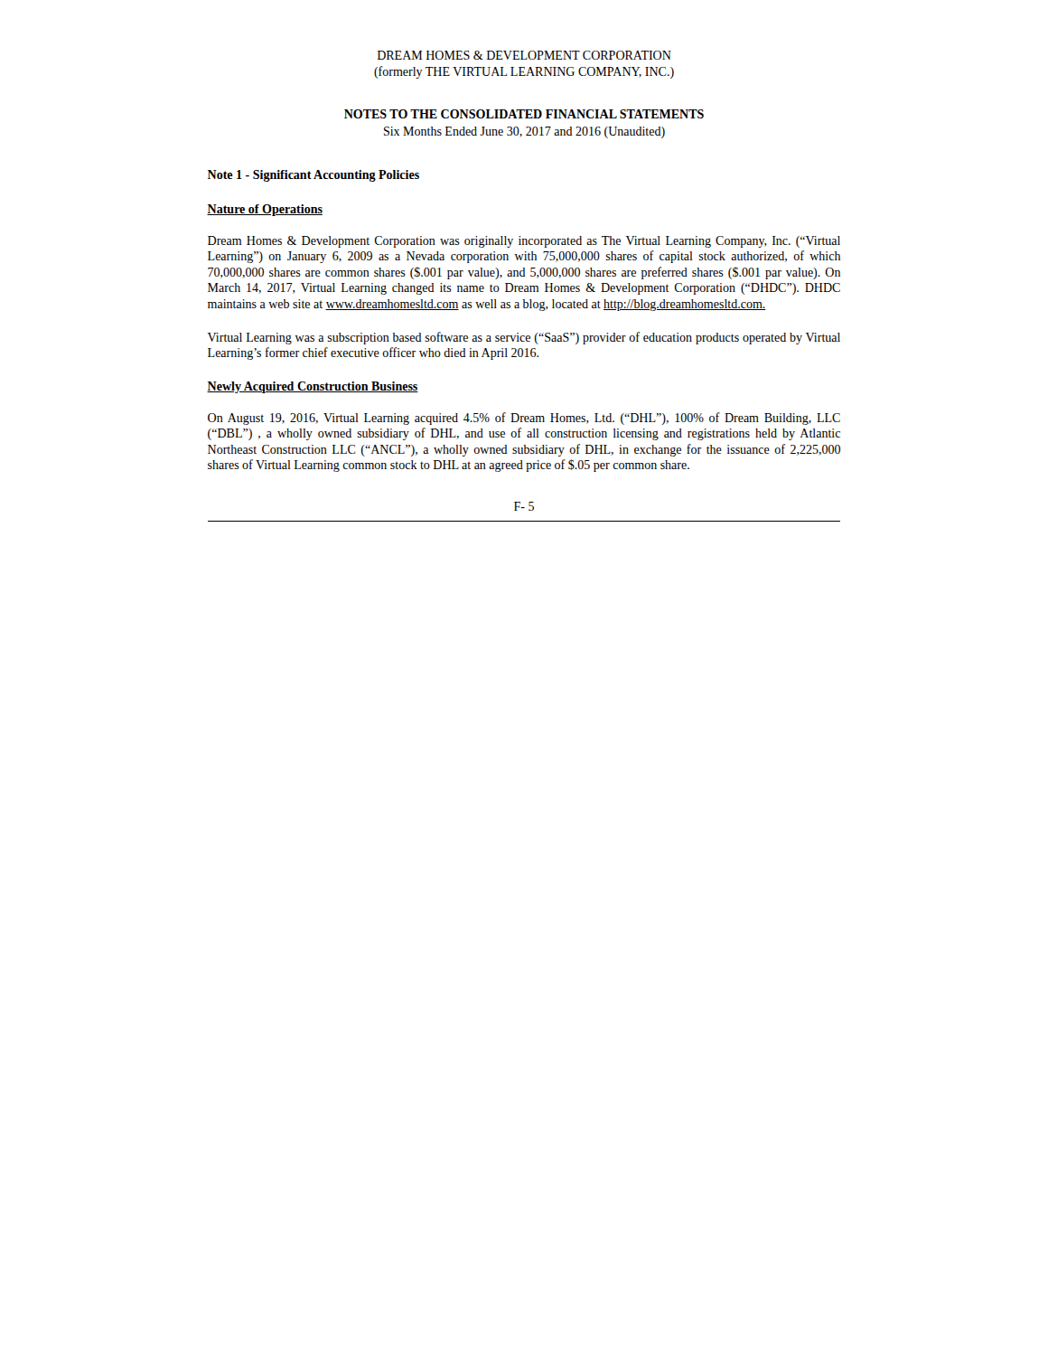DREAM HOMES & DEVELOPMENT CORPORATION
(formerly THE VIRTUAL LEARNING COMPANY, INC.)
NOTES TO THE CONSOLIDATED FINANCIAL STATEMENTS
Six Months Ended June 30, 2017 and 2016 (Unaudited)
Note 1 - Significant Accounting Policies
Nature of Operations
Dream Homes & Development Corporation was originally incorporated as The Virtual Learning Company, Inc. (“Virtual Learning”) on January 6, 2009 as a Nevada corporation with 75,000,000 shares of capital stock authorized, of which 70,000,000 shares are common shares ($.001 par value), and 5,000,000 shares are preferred shares ($.001 par value). On March 14, 2017, Virtual Learning changed its name to Dream Homes & Development Corporation (“DHDC”). DHDC maintains a web site at www.dreamhomesltd.com as well as a blog, located at http://blog.dreamhomesltd.com.
Virtual Learning was a subscription based software as a service (“SaaS”) provider of education products operated by Virtual Learning’s former chief executive officer who died in April 2016.
Newly Acquired Construction Business
On August 19, 2016, Virtual Learning acquired 4.5% of Dream Homes, Ltd. (“DHL”), 100% of Dream Building, LLC (“DBL”) , a wholly owned subsidiary of DHL, and use of all construction licensing and registrations held by Atlantic Northeast Construction LLC (“ANCL”), a wholly owned subsidiary of DHL, in exchange for the issuance of 2,225,000 shares of Virtual Learning common stock to DHL at an agreed price of $.05 per common share.
F- 5